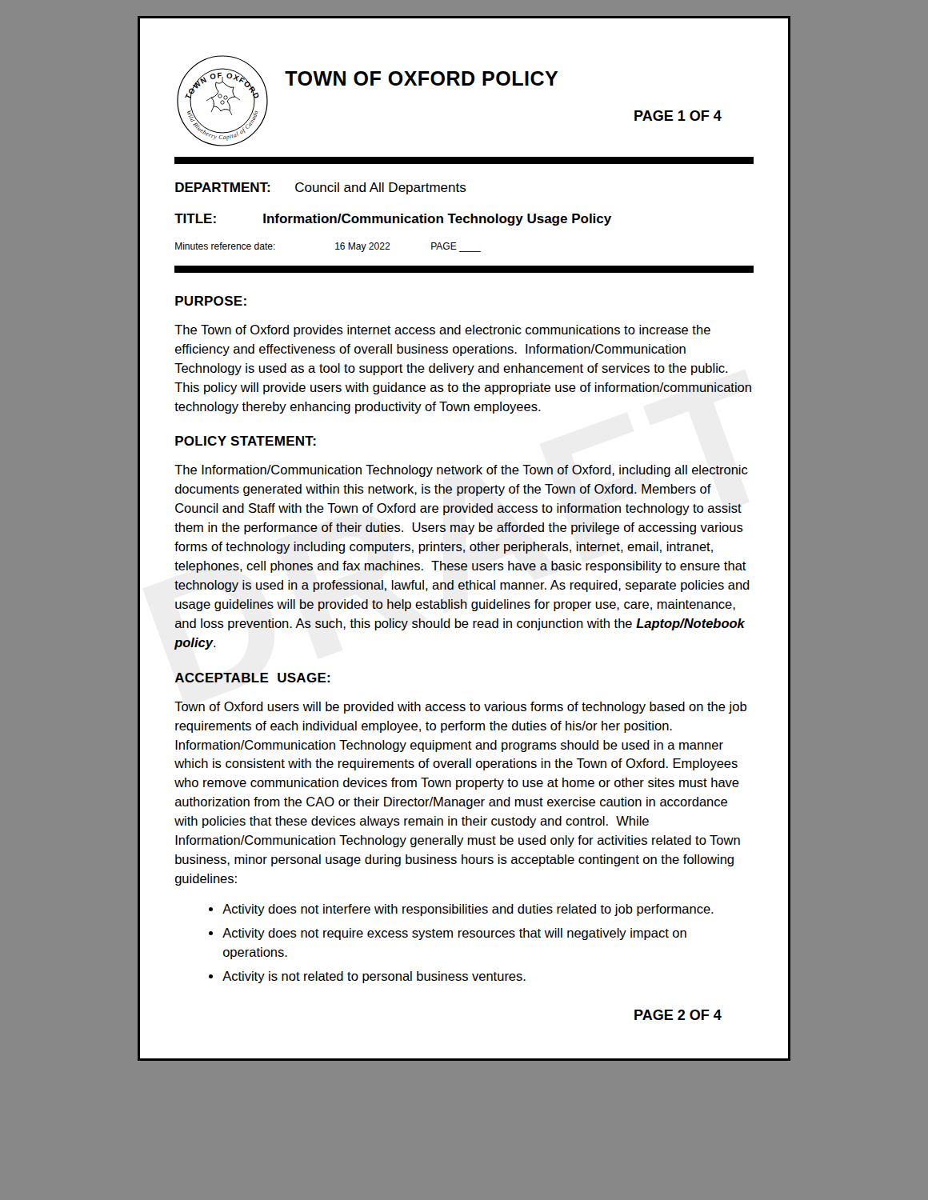DRAFT
TOWN OF OXFORD Wild Blueberry Capital of Canada
TOWN OF OXFORD POLICY
PAGE 1 OF 4
DEPARTMENT: Council and All Departments
TITLE: Information/Communication Technology Usage Policy
Minutes reference date: 16 May 2022 PAGE ____
PURPOSE:
The Town of Oxford provides internet access and electronic communications to increase the efficiency and effectiveness of overall business operations. Information/Communication Technology is used as a tool to support the delivery and enhancement of services to the public. This policy will provide users with guidance as to the appropriate use of information/communication technology thereby enhancing productivity of Town employees.
POLICY STATEMENT:
The Information/Communication Technology network of the Town of Oxford, including all electronic documents generated within this network, is the property of the Town of Oxford. Members of Council and Staff with the Town of Oxford are provided access to information technology to assist them in the performance of their duties. Users may be afforded the privilege of accessing various forms of technology including computers, printers, other peripherals, internet, email, intranet, telephones, cell phones and fax machines. These users have a basic responsibility to ensure that technology is used in a professional, lawful, and ethical manner. As required, separate policies and usage guidelines will be provided to help establish guidelines for proper use, care, maintenance, and loss prevention. As such, this policy should be read in conjunction with the Laptop/Notebook policy.
ACCEPTABLE USAGE:
Town of Oxford users will be provided with access to various forms of technology based on the job requirements of each individual employee, to perform the duties of his/or her position. Information/Communication Technology equipment and programs should be used in a manner which is consistent with the requirements of overall operations in the Town of Oxford. Employees who remove communication devices from Town property to use at home or other sites must have authorization from the CAO or their Director/Manager and must exercise caution in accordance with policies that these devices always remain in their custody and control. While Information/Communication Technology generally must be used only for activities related to Town business, minor personal usage during business hours is acceptable contingent on the following guidelines:
Activity does not interfere with responsibilities and duties related to job performance.
Activity does not require excess system resources that will negatively impact on operations.
Activity is not related to personal business ventures.
PAGE 2 OF 4